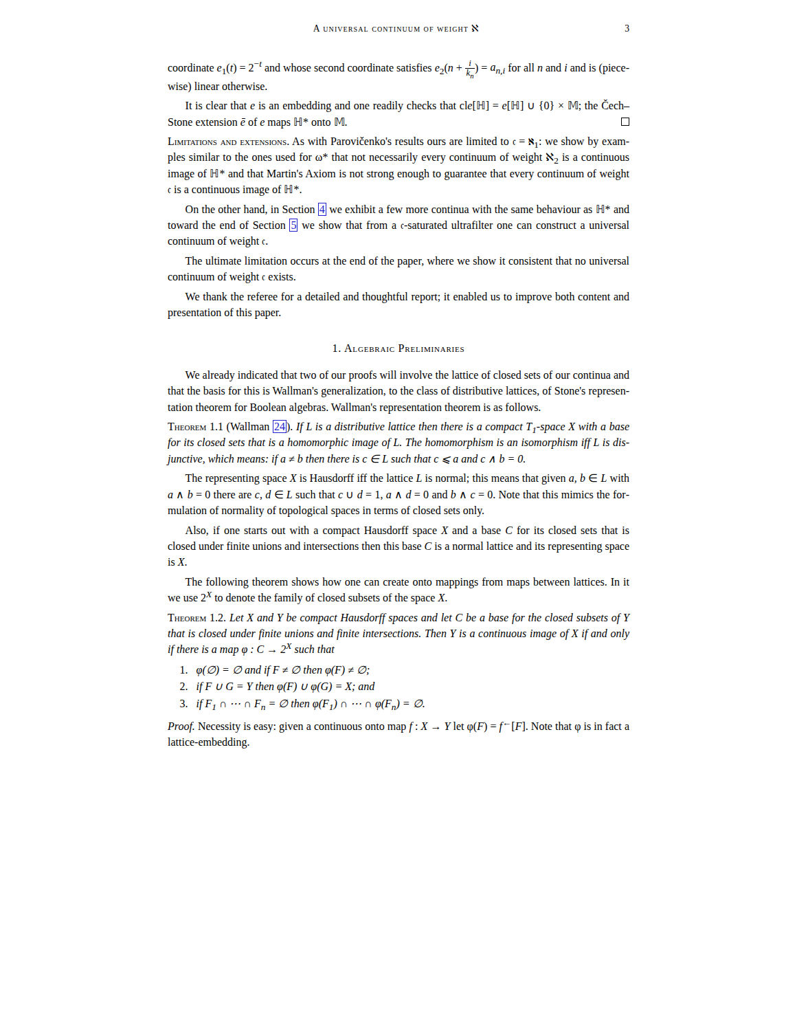A universal continuum of weight ℵ 3
coordinate e1(t) = 2−t and whose second coordinate satisfies e2(n + ikn) = an,i for all n and i and is (piecewise) linear otherwise.
It is clear that e is an embedding and one readily checks that cle[ℍ] = e[ℍ] ∪ {0} × 𝕄; the Čech–Stone extension ē of e maps ℍ* onto 𝕄.
Limitations and extensions. As with Parovičenko's results ours are limited to 𝔠 = ℵ1: we show by examples similar to the ones used for ω* that not necessarily every continuum of weight ℵ2 is a continuous image of ℍ* and that Martin's Axiom is not strong enough to guarantee that every continuum of weight 𝔠 is a continuous image of ℍ*.
On the other hand, in Section 4 we exhibit a few more continua with the same behaviour as ℍ* and toward the end of Section 5 we show that from a 𝔠-saturated ultrafilter one can construct a universal continuum of weight 𝔠.
The ultimate limitation occurs at the end of the paper, where we show it consistent that no universal continuum of weight 𝔠 exists.
We thank the referee for a detailed and thoughtful report; it enabled us to improve both content and presentation of this paper.
1. Algebraic Preliminaries
We already indicated that two of our proofs will involve the lattice of closed sets of our continua and that the basis for this is Wallman's generalization, to the class of distributive lattices, of Stone's representation theorem for Boolean algebras. Wallman's representation theorem is as follows.
Theorem 1.1 (Wallman 24). If L is a distributive lattice then there is a compact T1-space X with a base for its closed sets that is a homomorphic image of L. The homomorphism is an isomorphism iff L is disjunctive, which means: if a ≠ b then there is c ∈ L such that c ⩽ a and c ∧ b = 0.
The representing space X is Hausdorff iff the lattice L is normal; this means that given a, b ∈ L with a ∧ b = 0 there are c, d ∈ L such that c ∪ d = 1, a ∧ d = 0 and b ∧ c = 0. Note that this mimics the formulation of normality of topological spaces in terms of closed sets only.
Also, if one starts out with a compact Hausdorff space X and a base C for its closed sets that is closed under finite unions and intersections then this base C is a normal lattice and its representing space is X.
The following theorem shows how one can create onto mappings from maps between lattices. In it we use 2X to denote the family of closed subsets of the space X.
Theorem 1.2. Let X and Y be compact Hausdorff spaces and let C be a base for the closed subsets of Y that is closed under finite unions and finite intersections. Then Y is a continuous image of X if and only if there is a map φ : C → 2X such that
φ(∅) = ∅ and if F ≠ ∅ then φ(F) ≠ ∅;
if F ∪ G = Y then φ(F) ∪ φ(G) = X; and
if F1 ∩ ⋯ ∩ Fn = ∅ then φ(F1) ∩ ⋯ ∩ φ(Fn) = ∅.
Proof. Necessity is easy: given a continuous onto map f : X → Y let φ(F) = f←[F]. Note that φ is in fact a lattice-embedding.